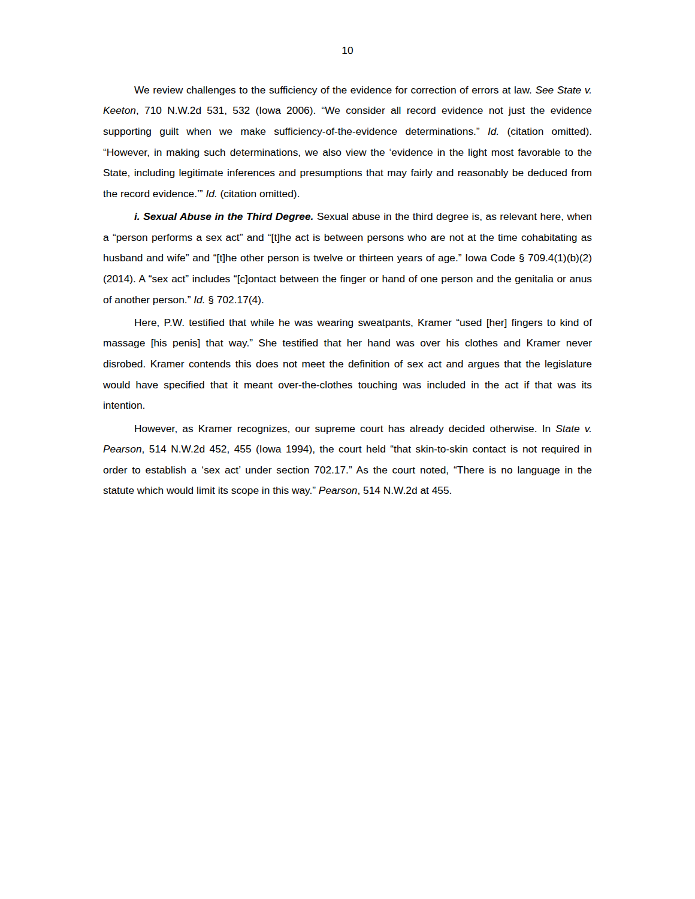10
We review challenges to the sufficiency of the evidence for correction of errors at law. See State v. Keeton, 710 N.W.2d 531, 532 (Iowa 2006). “We consider all record evidence not just the evidence supporting guilt when we make sufficiency-of-the-evidence determinations.” Id. (citation omitted). “However, in making such determinations, we also view the ‘evidence in the light most favorable to the State, including legitimate inferences and presumptions that may fairly and reasonably be deduced from the record evidence.’” Id. (citation omitted).
i. Sexual Abuse in the Third Degree. Sexual abuse in the third degree is, as relevant here, when a “person performs a sex act” and “[t]he act is between persons who are not at the time cohabitating as husband and wife” and “[t]he other person is twelve or thirteen years of age.” Iowa Code § 709.4(1)(b)(2) (2014). A “sex act” includes “[c]ontact between the finger or hand of one person and the genitalia or anus of another person.” Id. § 702.17(4).
Here, P.W. testified that while he was wearing sweatpants, Kramer “used [her] fingers to kind of massage [his penis] that way.” She testified that her hand was over his clothes and Kramer never disrobed. Kramer contends this does not meet the definition of sex act and argues that the legislature would have specified that it meant over-the-clothes touching was included in the act if that was its intention.
However, as Kramer recognizes, our supreme court has already decided otherwise. In State v. Pearson, 514 N.W.2d 452, 455 (Iowa 1994), the court held “that skin-to-skin contact is not required in order to establish a ‘sex act’ under section 702.17.” As the court noted, “There is no language in the statute which would limit its scope in this way.” Pearson, 514 N.W.2d at 455.